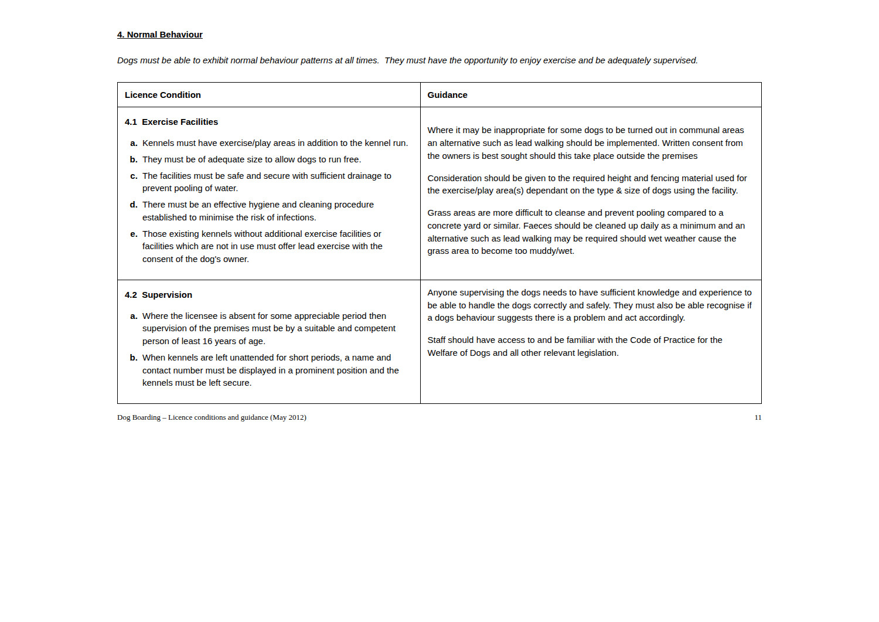4. Normal Behaviour
Dogs must be able to exhibit normal behaviour patterns at all times. They must have the opportunity to enjoy exercise and be adequately supervised.
| Licence Condition | Guidance |
| --- | --- |
| 4.1 Exercise Facilities Kennels must have exercise/play areas in addition to the kennel run. They must be of adequate size to allow dogs to run free. The facilities must be safe and secure with sufficient drainage to prevent pooling of water. There must be an effective hygiene and cleaning procedure established to minimise the risk of infections. Those existing kennels without additional exercise facilities or facilities which are not in use must offer lead exercise with the consent of the dog's owner. | Where it may be inappropriate for some dogs to be turned out in communal areas an alternative such as lead walking should be implemented. Written consent from the owners is best sought should this take place outside the premises Consideration should be given to the required height and fencing material used for the exercise/play area(s) dependant on the type & size of dogs using the facility. Grass areas are more difficult to cleanse and prevent pooling compared to a concrete yard or similar. Faeces should be cleaned up daily as a minimum and an alternative such as lead walking may be required should wet weather cause the grass area to become too muddy/wet. |
| 4.2 Supervision Where the licensee is absent for some appreciable period then supervision of the premises must be by a suitable and competent person of least 16 years of age. When kennels are left unattended for short periods, a name and contact number must be displayed in a prominent position and the kennels must be left secure. | Anyone supervising the dogs needs to have sufficient knowledge and experience to be able to handle the dogs correctly and safely. They must also be able recognise if a dogs behaviour suggests there is a problem and act accordingly. Staff should have access to and be familiar with the Code of Practice for the Welfare of Dogs and all other relevant legislation. |
Dog Boarding – Licence conditions and guidance (May 2012) 11